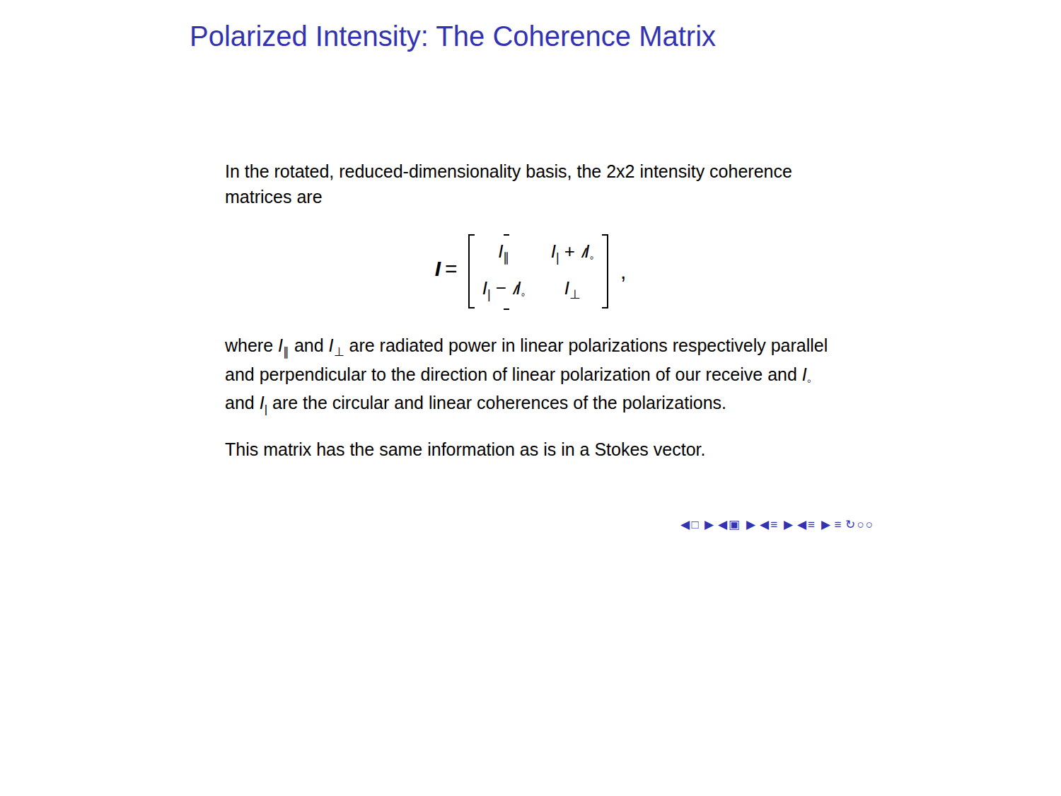Polarized Intensity: The Coherence Matrix
In the rotated, reduced-dimensionality basis, the 2x2 intensity coherence matrices are
I=
| I ∥ | I / + 𝚤 I ◦ |
| I / − 𝚤 I ◦ | I ⊥ |
,
where I∥ and I⊥ are radiated power in linear polarizations respectively parallel and perpendicular to the direction of linear polarization of our receive and I◦ and I| are the circular and linear coherences of the polarizations.
This matrix has the same information as is in a Stokes vector.
◀□ ▶◀▣ ▶◀≡ ▶◀≡ ▶≡↻○○